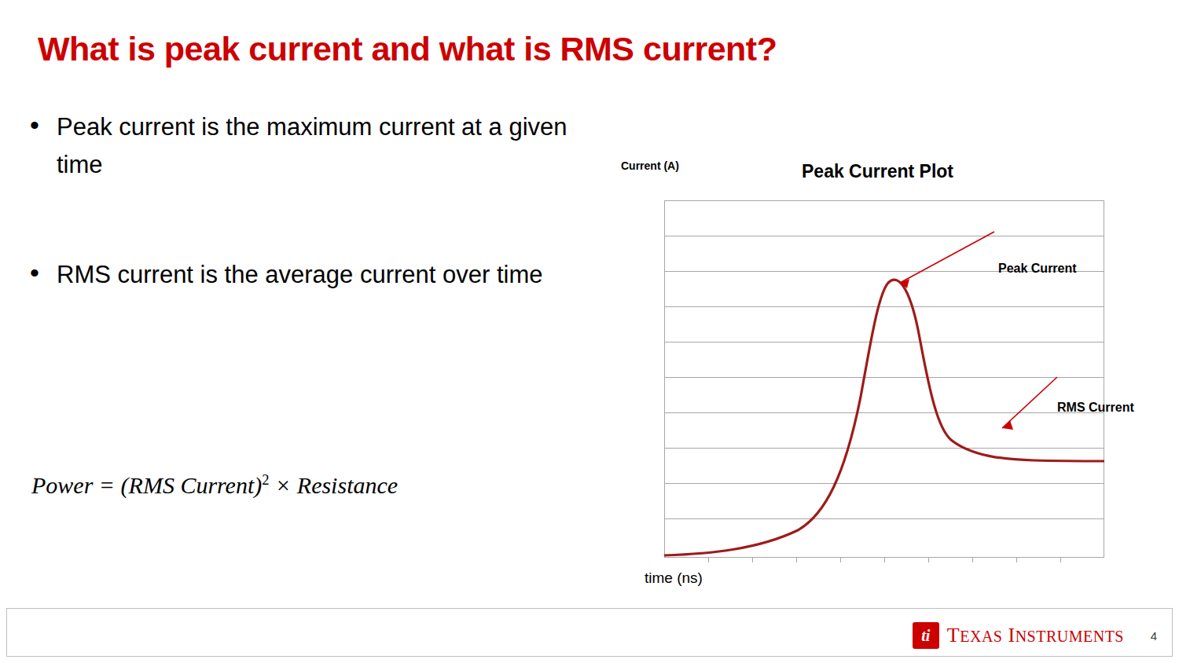What is peak current and what is RMS current?
Peak current is the maximum current at a given time
RMS current is the average current over time
Power = (RMS Current)2 × Resistance
Current (A)
Peak Current Plot
time (ns)
Peak Current
RMS Current
TEXAS INSTRUMENTS
4